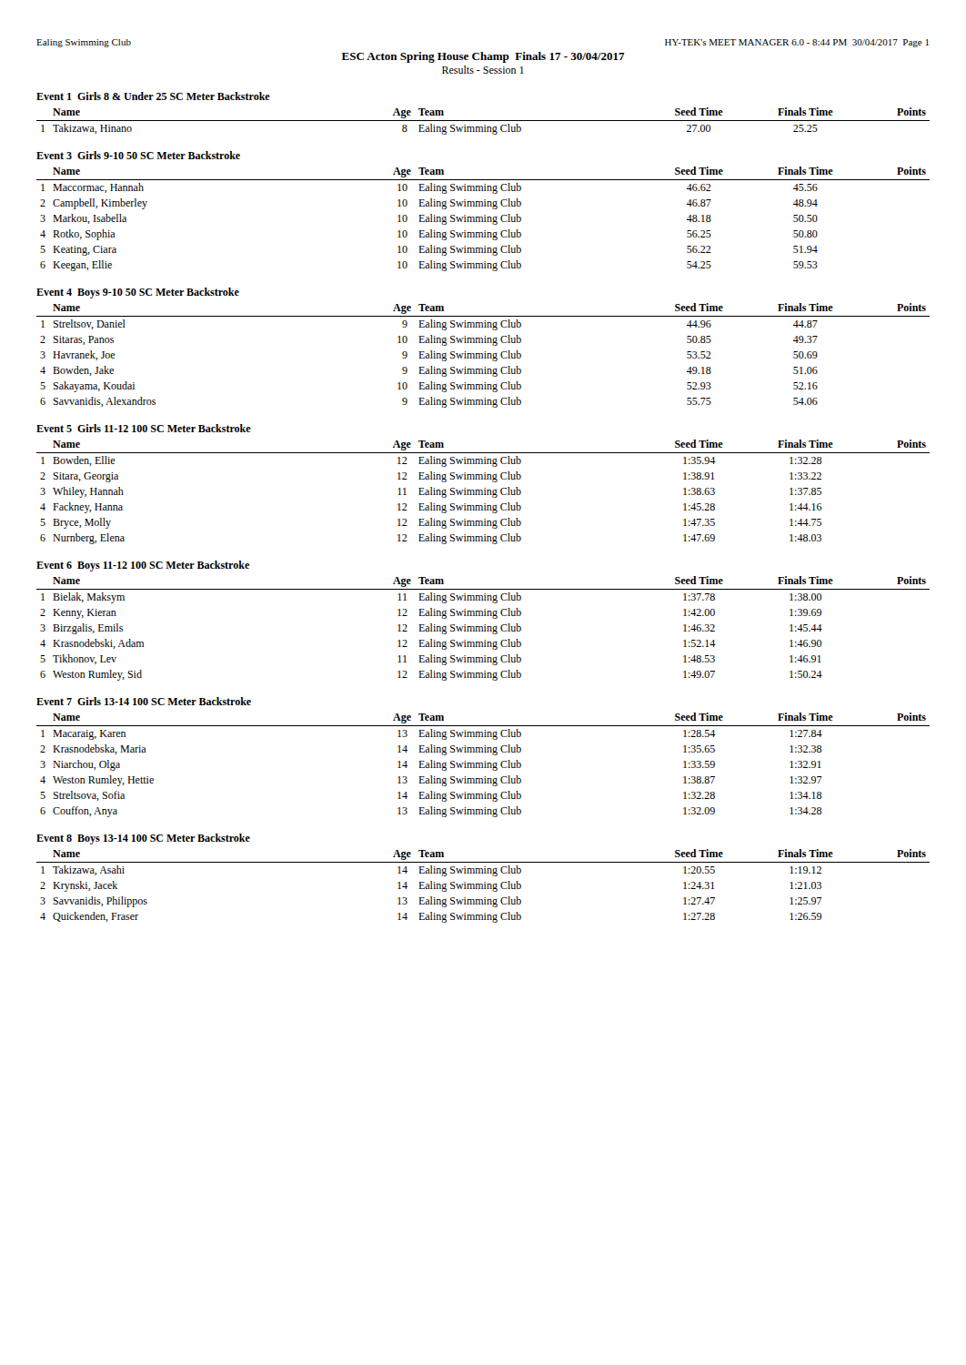Ealing Swimming Club HY-TEK's MEET MANAGER 6.0 - 8:44 PM 30/04/2017 Page 1
ESC Acton Spring House Champ Finals 17 - 30/04/2017
Results - Session 1
Event 1 Girls 8 & Under 25 SC Meter Backstroke
| | Name | Age | Team | Seed Time | Finals Time | Points |
| --- | --- | --- | --- | --- | --- | --- |
| 1 | Takizawa, Hinano | 8 | Ealing Swimming Club | 27.00 | 25.25 | |
Event 3 Girls 9-10 50 SC Meter Backstroke
| | Name | Age | Team | Seed Time | Finals Time | Points |
| --- | --- | --- | --- | --- | --- | --- |
| 1 | Maccormac, Hannah | 10 | Ealing Swimming Club | 46.62 | 45.56 | |
| 2 | Campbell, Kimberley | 10 | Ealing Swimming Club | 46.87 | 48.94 | |
| 3 | Markou, Isabella | 10 | Ealing Swimming Club | 48.18 | 50.50 | |
| 4 | Rotko, Sophia | 10 | Ealing Swimming Club | 56.25 | 50.80 | |
| 5 | Keating, Ciara | 10 | Ealing Swimming Club | 56.22 | 51.94 | |
| 6 | Keegan, Ellie | 10 | Ealing Swimming Club | 54.25 | 59.53 | |
Event 4 Boys 9-10 50 SC Meter Backstroke
| | Name | Age | Team | Seed Time | Finals Time | Points |
| --- | --- | --- | --- | --- | --- | --- |
| 1 | Streltsov, Daniel | 9 | Ealing Swimming Club | 44.96 | 44.87 | |
| 2 | Sitaras, Panos | 10 | Ealing Swimming Club | 50.85 | 49.37 | |
| 3 | Havranek, Joe | 9 | Ealing Swimming Club | 53.52 | 50.69 | |
| 4 | Bowden, Jake | 9 | Ealing Swimming Club | 49.18 | 51.06 | |
| 5 | Sakayama, Koudai | 10 | Ealing Swimming Club | 52.93 | 52.16 | |
| 6 | Savvanidis, Alexandros | 9 | Ealing Swimming Club | 55.75 | 54.06 | |
Event 5 Girls 11-12 100 SC Meter Backstroke
| | Name | Age | Team | Seed Time | Finals Time | Points |
| --- | --- | --- | --- | --- | --- | --- |
| 1 | Bowden, Ellie | 12 | Ealing Swimming Club | 1:35.94 | 1:32.28 | |
| 2 | Sitara, Georgia | 12 | Ealing Swimming Club | 1:38.91 | 1:33.22 | |
| 3 | Whiley, Hannah | 11 | Ealing Swimming Club | 1:38.63 | 1:37.85 | |
| 4 | Fackney, Hanna | 12 | Ealing Swimming Club | 1:45.28 | 1:44.16 | |
| 5 | Bryce, Molly | 12 | Ealing Swimming Club | 1:47.35 | 1:44.75 | |
| 6 | Nurnberg, Elena | 12 | Ealing Swimming Club | 1:47.69 | 1:48.03 | |
Event 6 Boys 11-12 100 SC Meter Backstroke
| | Name | Age | Team | Seed Time | Finals Time | Points |
| --- | --- | --- | --- | --- | --- | --- |
| 1 | Bielak, Maksym | 11 | Ealing Swimming Club | 1:37.78 | 1:38.00 | |
| 2 | Kenny, Kieran | 12 | Ealing Swimming Club | 1:42.00 | 1:39.69 | |
| 3 | Birzgalis, Emils | 12 | Ealing Swimming Club | 1:46.32 | 1:45.44 | |
| 4 | Krasnodebski, Adam | 12 | Ealing Swimming Club | 1:52.14 | 1:46.90 | |
| 5 | Tikhonov, Lev | 11 | Ealing Swimming Club | 1:48.53 | 1:46.91 | |
| 6 | Weston Rumley, Sid | 12 | Ealing Swimming Club | 1:49.07 | 1:50.24 | |
Event 7 Girls 13-14 100 SC Meter Backstroke
| | Name | Age | Team | Seed Time | Finals Time | Points |
| --- | --- | --- | --- | --- | --- | --- |
| 1 | Macaraig, Karen | 13 | Ealing Swimming Club | 1:28.54 | 1:27.84 | |
| 2 | Krasnodebska, Maria | 14 | Ealing Swimming Club | 1:35.65 | 1:32.38 | |
| 3 | Niarchou, Olga | 14 | Ealing Swimming Club | 1:33.59 | 1:32.91 | |
| 4 | Weston Rumley, Hettie | 13 | Ealing Swimming Club | 1:38.87 | 1:32.97 | |
| 5 | Streltsova, Sofia | 14 | Ealing Swimming Club | 1:32.28 | 1:34.18 | |
| 6 | Couffon, Anya | 13 | Ealing Swimming Club | 1:32.09 | 1:34.28 | |
Event 8 Boys 13-14 100 SC Meter Backstroke
| | Name | Age | Team | Seed Time | Finals Time | Points |
| --- | --- | --- | --- | --- | --- | --- |
| 1 | Takizawa, Asahi | 14 | Ealing Swimming Club | 1:20.55 | 1:19.12 | |
| 2 | Krynski, Jacek | 14 | Ealing Swimming Club | 1:24.31 | 1:21.03 | |
| 3 | Savvanidis, Philippos | 13 | Ealing Swimming Club | 1:27.47 | 1:25.97 | |
| 4 | Quickenden, Fraser | 14 | Ealing Swimming Club | 1:27.28 | 1:26.59 | |